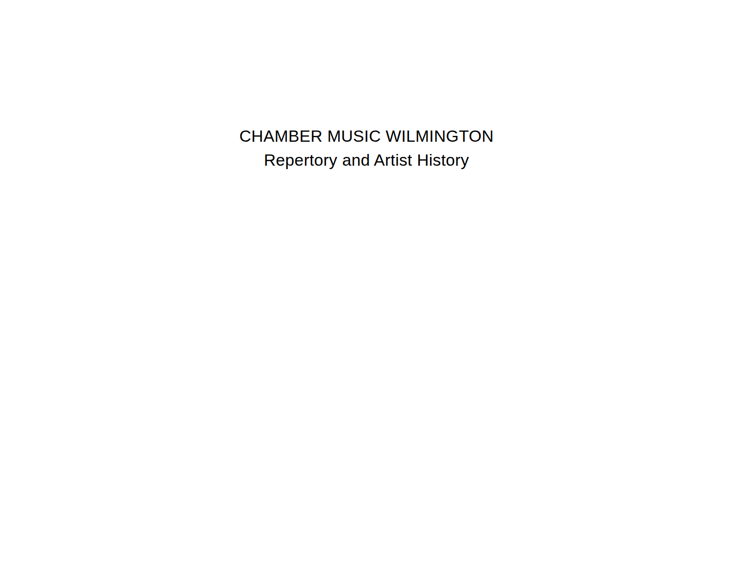CHAMBER MUSIC WILMINGTON
Repertory and Artist History